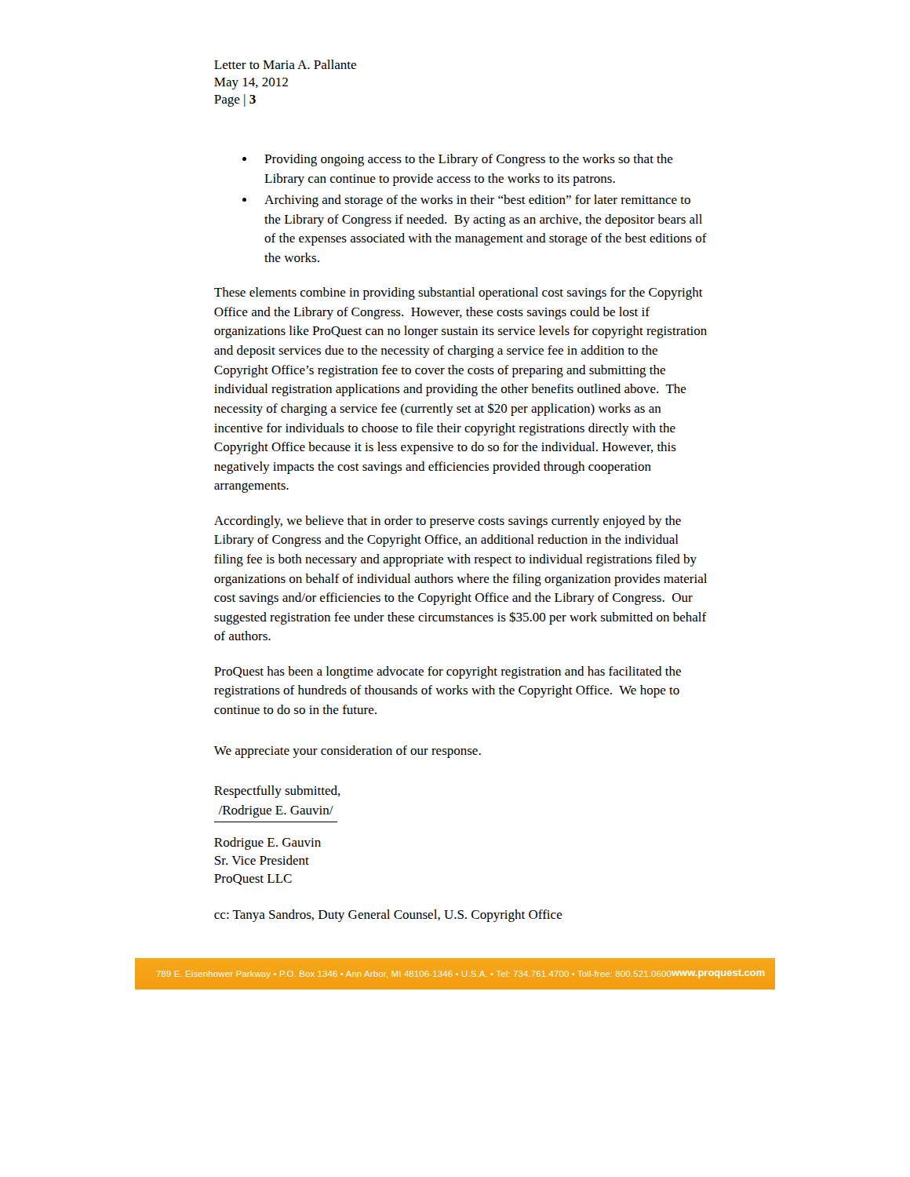Letter to Maria A. Pallante
May 14, 2012
Page | 3
Providing ongoing access to the Library of Congress to the works so that the Library can continue to provide access to the works to its patrons.
Archiving and storage of the works in their “best edition” for later remittance to the Library of Congress if needed. By acting as an archive, the depositor bears all of the expenses associated with the management and storage of the best editions of the works.
These elements combine in providing substantial operational cost savings for the Copyright Office and the Library of Congress. However, these costs savings could be lost if organizations like ProQuest can no longer sustain its service levels for copyright registration and deposit services due to the necessity of charging a service fee in addition to the Copyright Office’s registration fee to cover the costs of preparing and submitting the individual registration applications and providing the other benefits outlined above. The necessity of charging a service fee (currently set at $20 per application) works as an incentive for individuals to choose to file their copyright registrations directly with the Copyright Office because it is less expensive to do so for the individual. However, this negatively impacts the cost savings and efficiencies provided through cooperation arrangements.
Accordingly, we believe that in order to preserve costs savings currently enjoyed by the Library of Congress and the Copyright Office, an additional reduction in the individual filing fee is both necessary and appropriate with respect to individual registrations filed by organizations on behalf of individual authors where the filing organization provides material cost savings and/or efficiencies to the Copyright Office and the Library of Congress. Our suggested registration fee under these circumstances is $35.00 per work submitted on behalf of authors.
ProQuest has been a longtime advocate for copyright registration and has facilitated the registrations of hundreds of thousands of works with the Copyright Office. We hope to continue to do so in the future.
We appreciate your consideration of our response.
Respectfully submitted,
/Rodrigue E. Gauvin/
Rodrigue E. Gauvin
Sr. Vice President
ProQuest LLC
cc: Tanya Sandros, Duty General Counsel, U.S. Copyright Office
789 E. Eisenhower Parkway • P.O. Box 1346 • Ann Arbor, MI 48106-1346 • U.S.A. • Tel: 734.761.4700 • Toll-free: 800.521.0600 www.proquest.com